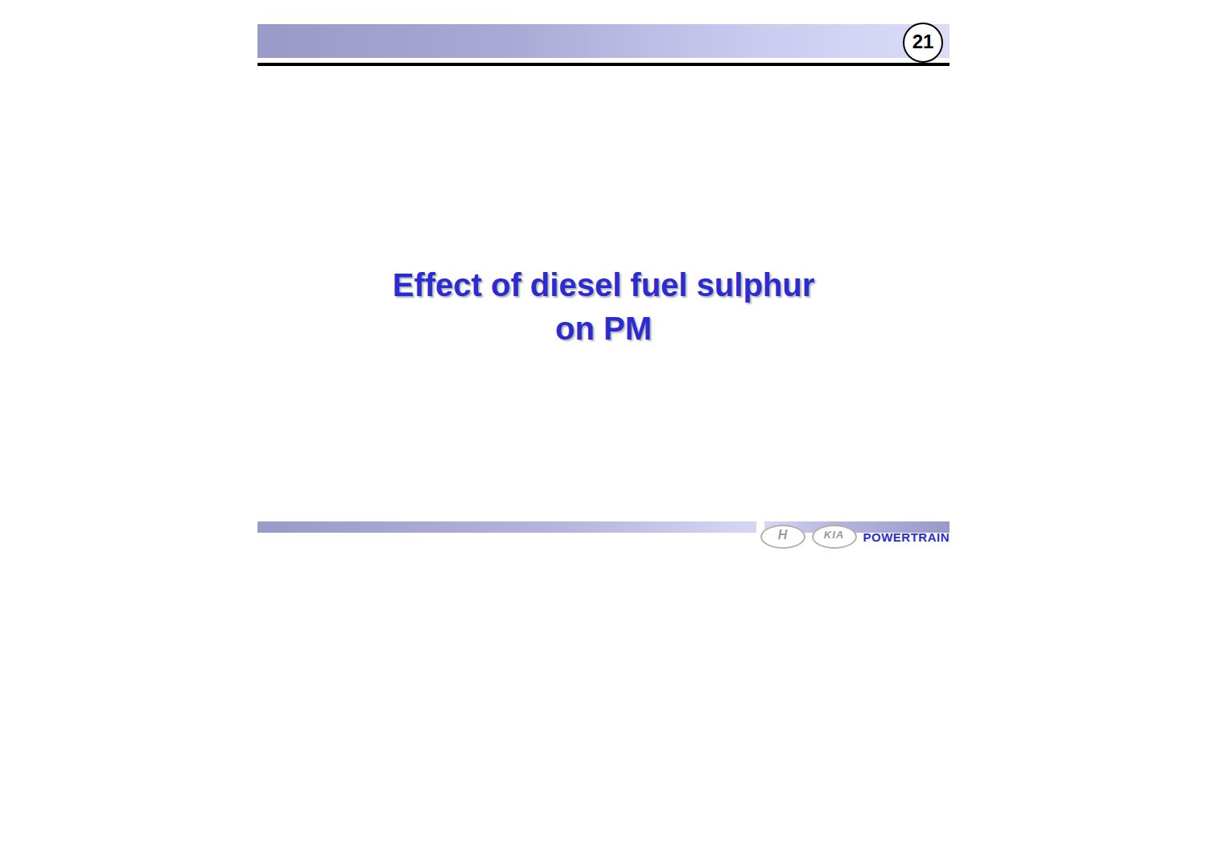21
Effect of diesel fuel sulphur
on PM
H
KIA
POWERTRAIN